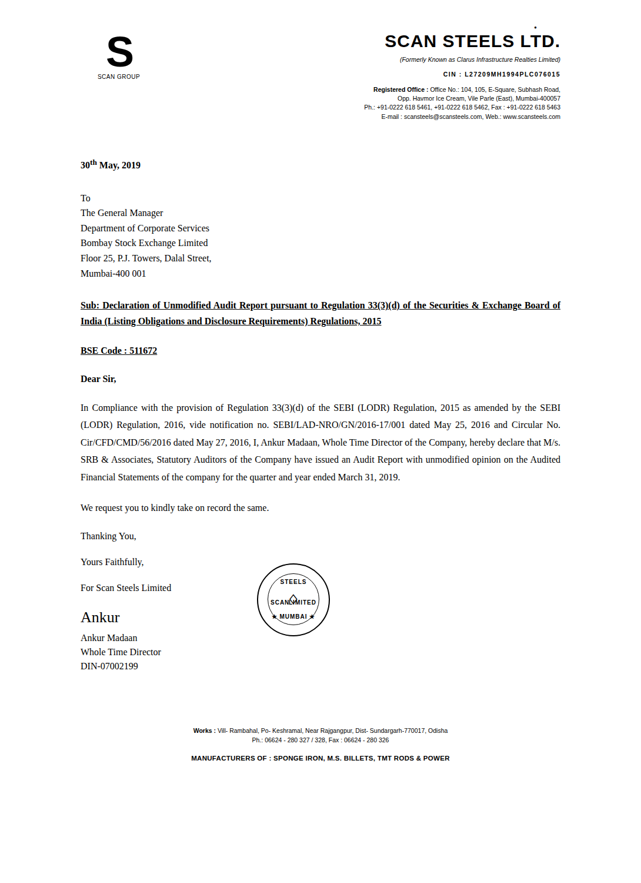•
S
SCAN GROUP
SCAN STEELS LTD.
(Formerly Known as Clarus Infrastructure Realties Limited)
CIN : L27209MH1994PLC076015
Registered Office : Office No.: 104, 105, E-Square, Subhash Road,
Opp. Havmor Ice Cream, Vile Parle (East), Mumbai-400057
Ph.: +91-0222 618 5461, +91-0222 618 5462, Fax : +91-0222 618 5463
E-mail : scansteels@scansteels.com, Web.: www.scansteels.com
30th May, 2019
To
The General Manager
Department of Corporate Services
Bombay Stock Exchange Limited
Floor 25, P.J. Towers, Dalal Street,
Mumbai-400 001
Sub: Declaration of Unmodified Audit Report pursuant to Regulation 33(3)(d) of the Securities & Exchange Board of India (Listing Obligations and Disclosure Requirements) Regulations, 2015
BSE Code : 511672
Dear Sir,
In Compliance with the provision of Regulation 33(3)(d) of the SEBI (LODR) Regulation, 2015 as amended by the SEBI (LODR) Regulation, 2016, vide notification no. SEBI/LAD-NRO/GN/2016-17/001 dated May 25, 2016 and Circular No. Cir/CFD/CMD/56/2016 dated May 27, 2016, I, Ankur Madaan, Whole Time Director of the Company, hereby declare that M/s. SRB & Associates, Statutory Auditors of the Company have issued an Audit Report with unmodified opinion on the Audited Financial Statements of the company for the quarter and year ended March 31, 2019.
We request you to kindly take on record the same.
Thanking You,
Yours Faithfully,
For Scan Steels Limited
STEELS
SCAN
LIMITED
♢
★ MUMBAI ★
Ankur
Ankur Madaan
Whole Time Director
DIN-07002199
Works : Vill- Rambahal, Po- Keshramal, Near Rajgangpur, Dist- Sundargarh-770017, Odisha
Ph.: 06624 - 280 327 / 328, Fax : 06624 - 280 326
MANUFACTURERS OF : SPONGE IRON, M.S. BILLETS, TMT RODS & POWER